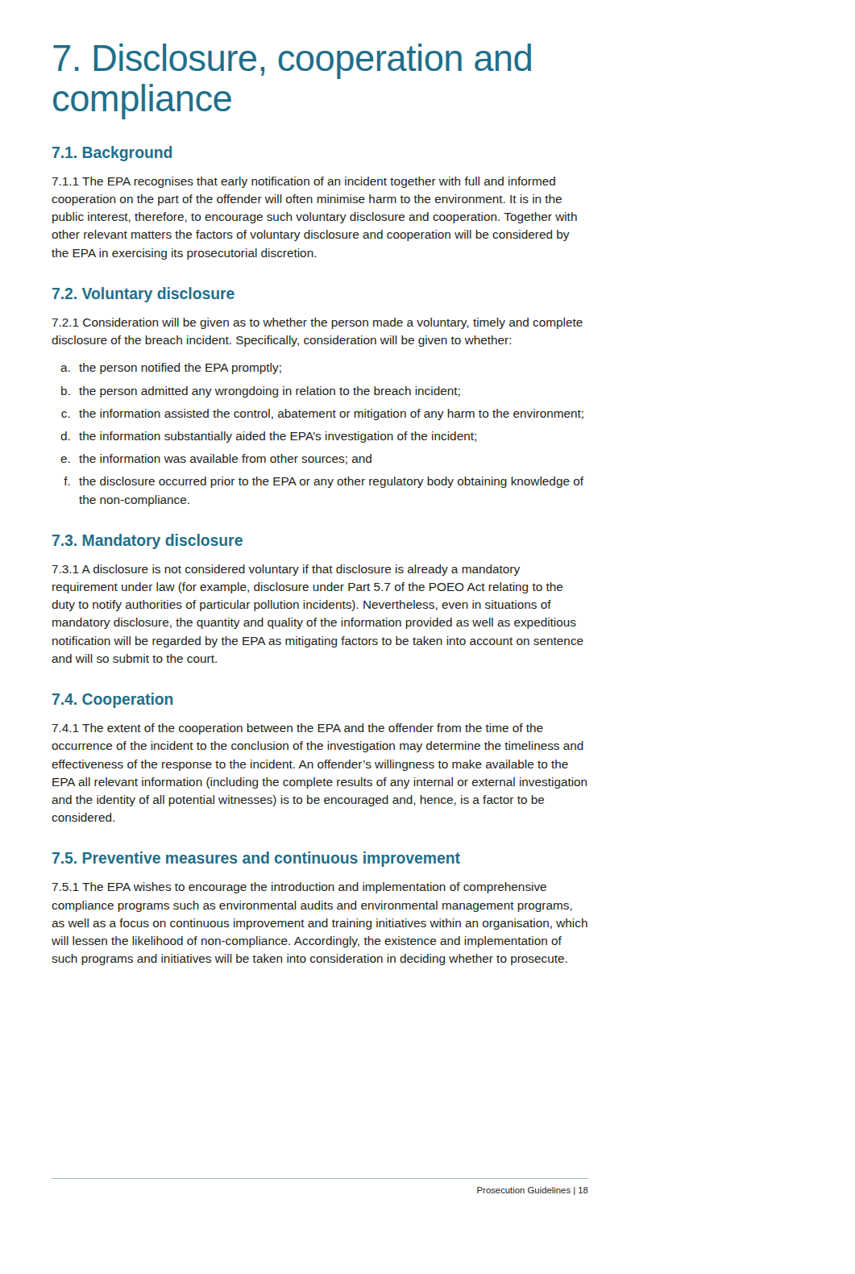7. Disclosure, cooperation and compliance
7.1. Background
7.1.1 The EPA recognises that early notification of an incident together with full and informed cooperation on the part of the offender will often minimise harm to the environment. It is in the public interest, therefore, to encourage such voluntary disclosure and cooperation. Together with other relevant matters the factors of voluntary disclosure and cooperation will be considered by the EPA in exercising its prosecutorial discretion.
7.2. Voluntary disclosure
7.2.1 Consideration will be given as to whether the person made a voluntary, timely and complete disclosure of the breach incident. Specifically, consideration will be given to whether:
the person notified the EPA promptly;
the person admitted any wrongdoing in relation to the breach incident;
the information assisted the control, abatement or mitigation of any harm to the environment;
the information substantially aided the EPA’s investigation of the incident;
the information was available from other sources; and
the disclosure occurred prior to the EPA or any other regulatory body obtaining knowledge of the non-compliance.
7.3. Mandatory disclosure
7.3.1 A disclosure is not considered voluntary if that disclosure is already a mandatory requirement under law (for example, disclosure under Part 5.7 of the POEO Act relating to the duty to notify authorities of particular pollution incidents). Nevertheless, even in situations of mandatory disclosure, the quantity and quality of the information provided as well as expeditious notification will be regarded by the EPA as mitigating factors to be taken into account on sentence and will so submit to the court.
7.4. Cooperation
7.4.1 The extent of the cooperation between the EPA and the offender from the time of the occurrence of the incident to the conclusion of the investigation may determine the timeliness and effectiveness of the response to the incident. An offender’s willingness to make available to the EPA all relevant information (including the complete results of any internal or external investigation and the identity of all potential witnesses) is to be encouraged and, hence, is a factor to be considered.
7.5. Preventive measures and continuous improvement
7.5.1 The EPA wishes to encourage the introduction and implementation of comprehensive compliance programs such as environmental audits and environmental management programs, as well as a focus on continuous improvement and training initiatives within an organisation, which will lessen the likelihood of non-compliance. Accordingly, the existence and implementation of such programs and initiatives will be taken into consideration in deciding whether to prosecute.
Prosecution Guidelines | 18